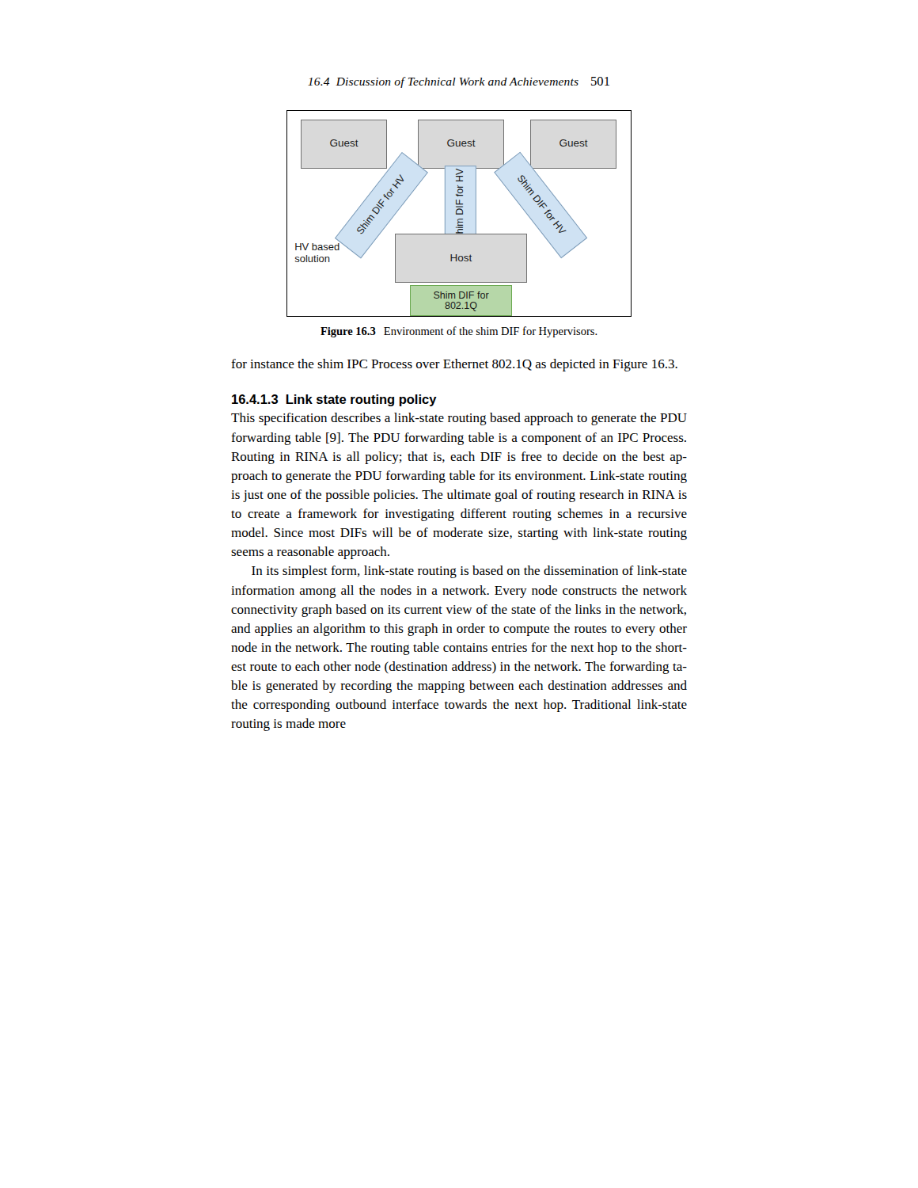16.4 Discussion of Technical Work and Achievements501
Guest
Guest
Guest
Shim DIF for HV
Shim DIF for HV
Shim DIF for HV
Host
HV based
solution
Shim DIF for
802.1Q
Figure 16.3 Environment of the shim DIF for Hypervisors.
for instance the shim IPC Process over Ethernet 802.1Q as depicted in Figure 16.3.
16.4.1.3 Link state routing policy
This specification describes a link-state routing based approach to generate the PDU forwarding table [9]. The PDU forwarding table is a component of an IPC Process. Routing in RINA is all policy; that is, each DIF is free to decide on the best approach to generate the PDU forwarding table for its environment. Link-state routing is just one of the possible policies. The ultimate goal of routing research in RINA is to create a framework for investigating different routing schemes in a recursive model. Since most DIFs will be of moderate size, starting with link-state routing seems a reasonable approach.
In its simplest form, link-state routing is based on the dissemination of link-state information among all the nodes in a network. Every node constructs the network connectivity graph based on its current view of the state of the links in the network, and applies an algorithm to this graph in order to compute the routes to every other node in the network. The routing table contains entries for the next hop to the shortest route to each other node (destination address) in the network. The forwarding table is generated by recording the mapping between each destination addresses and the corresponding outbound interface towards the next hop. Traditional link-state routing is made more